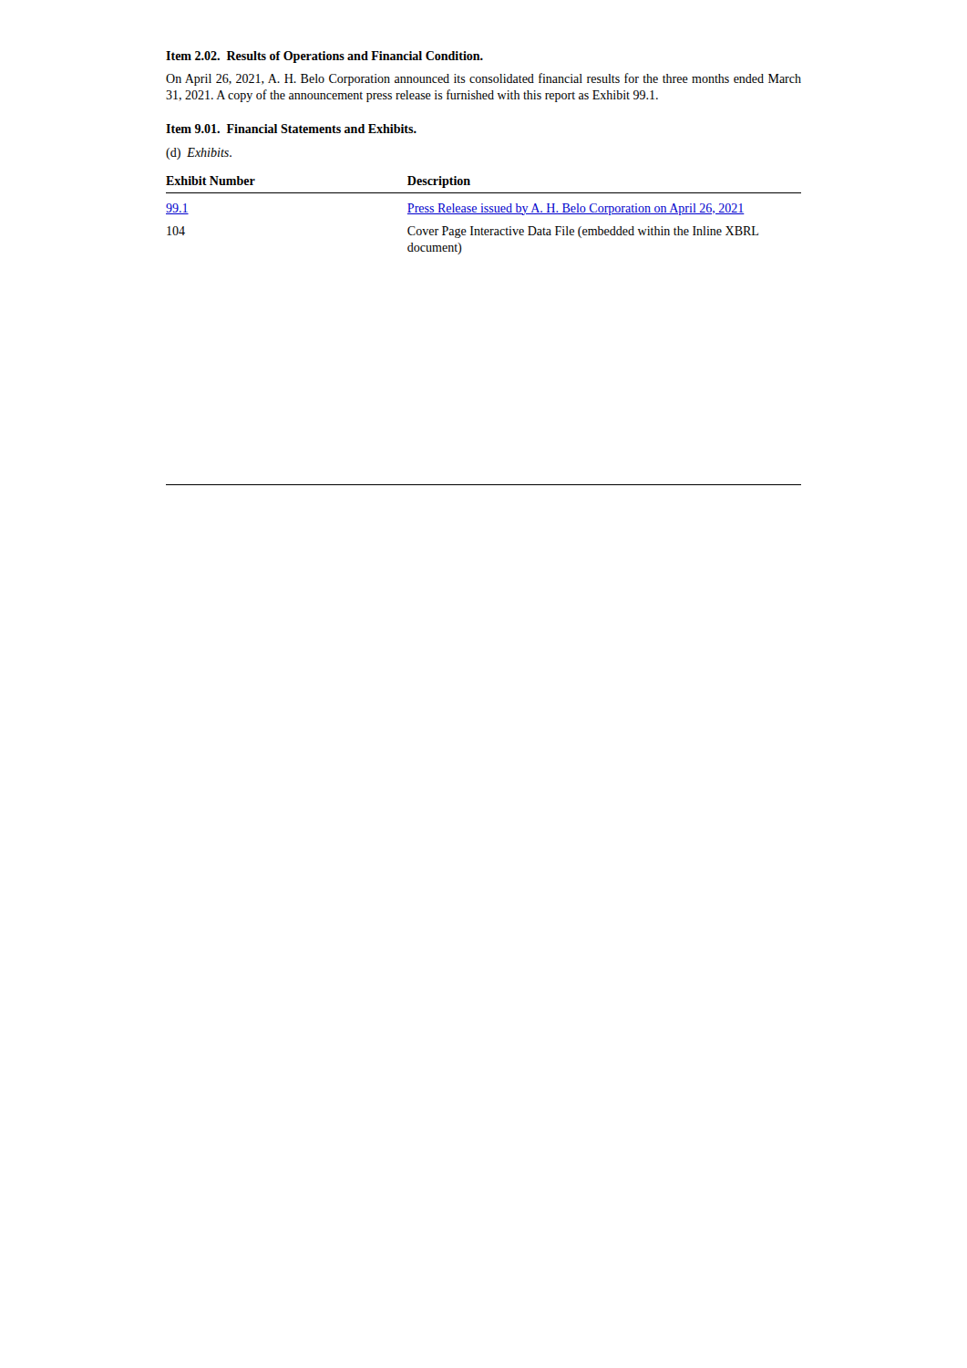Item 2.02. Results of Operations and Financial Condition.
On April 26, 2021, A. H. Belo Corporation announced its consolidated financial results for the three months ended March 31, 2021. A copy of the announcement press release is furnished with this report as Exhibit 99.1.
Item 9.01. Financial Statements and Exhibits.
(d) Exhibits.
| Exhibit Number | Description |
| --- | --- |
| 99.1 | Press Release issued by A. H. Belo Corporation on April 26, 2021 |
| 104 | Cover Page Interactive Data File (embedded within the Inline XBRL document) |